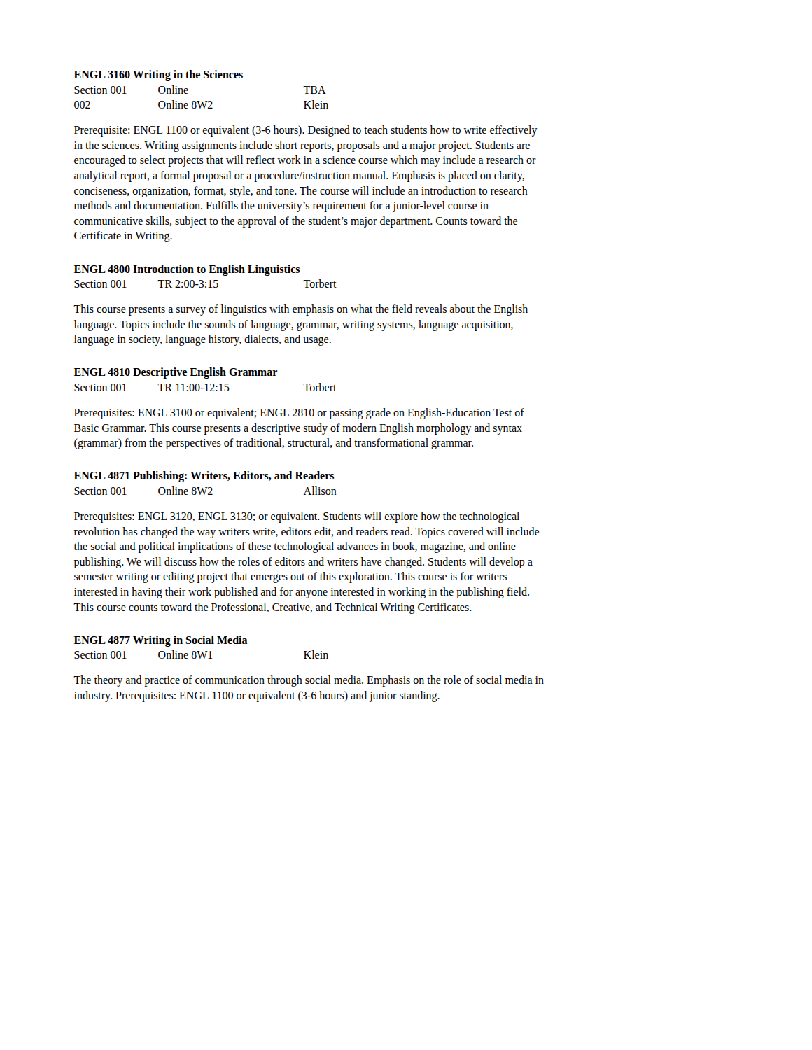ENGL 3160 Writing in the Sciences
| Section 001 | Online | TBA |
| 002 | Online 8W2 | Klein |
Prerequisite: ENGL 1100 or equivalent (3-6 hours). Designed to teach students how to write effectively in the sciences. Writing assignments include short reports, proposals and a major project. Students are encouraged to select projects that will reflect work in a science course which may include a research or analytical report, a formal proposal or a procedure/instruction manual. Emphasis is placed on clarity, conciseness, organization, format, style, and tone. The course will include an introduction to research methods and documentation. Fulfills the university’s requirement for a junior-level course in communicative skills, subject to the approval of the student’s major department. Counts toward the Certificate in Writing.
ENGL 4800 Introduction to English Linguistics
| Section 001 | TR 2:00-3:15 | Torbert |
This course presents a survey of linguistics with emphasis on what the field reveals about the English language. Topics include the sounds of language, grammar, writing systems, language acquisition, language in society, language history, dialects, and usage.
ENGL 4810 Descriptive English Grammar
| Section 001 | TR 11:00-12:15 | Torbert |
Prerequisites: ENGL 3100 or equivalent; ENGL 2810 or passing grade on English-Education Test of Basic Grammar. This course presents a descriptive study of modern English morphology and syntax (grammar) from the perspectives of traditional, structural, and transformational grammar.
ENGL 4871 Publishing: Writers, Editors, and Readers
| Section 001 | Online 8W2 | Allison |
Prerequisites: ENGL 3120, ENGL 3130; or equivalent. Students will explore how the technological revolution has changed the way writers write, editors edit, and readers read. Topics covered will include the social and political implications of these technological advances in book, magazine, and online publishing. We will discuss how the roles of editors and writers have changed. Students will develop a semester writing or editing project that emerges out of this exploration. This course is for writers interested in having their work published and for anyone interested in working in the publishing field. This course counts toward the Professional, Creative, and Technical Writing Certificates.
ENGL 4877 Writing in Social Media
| Section 001 | Online 8W1 | Klein |
The theory and practice of communication through social media. Emphasis on the role of social media in industry. Prerequisites: ENGL 1100 or equivalent (3-6 hours) and junior standing.